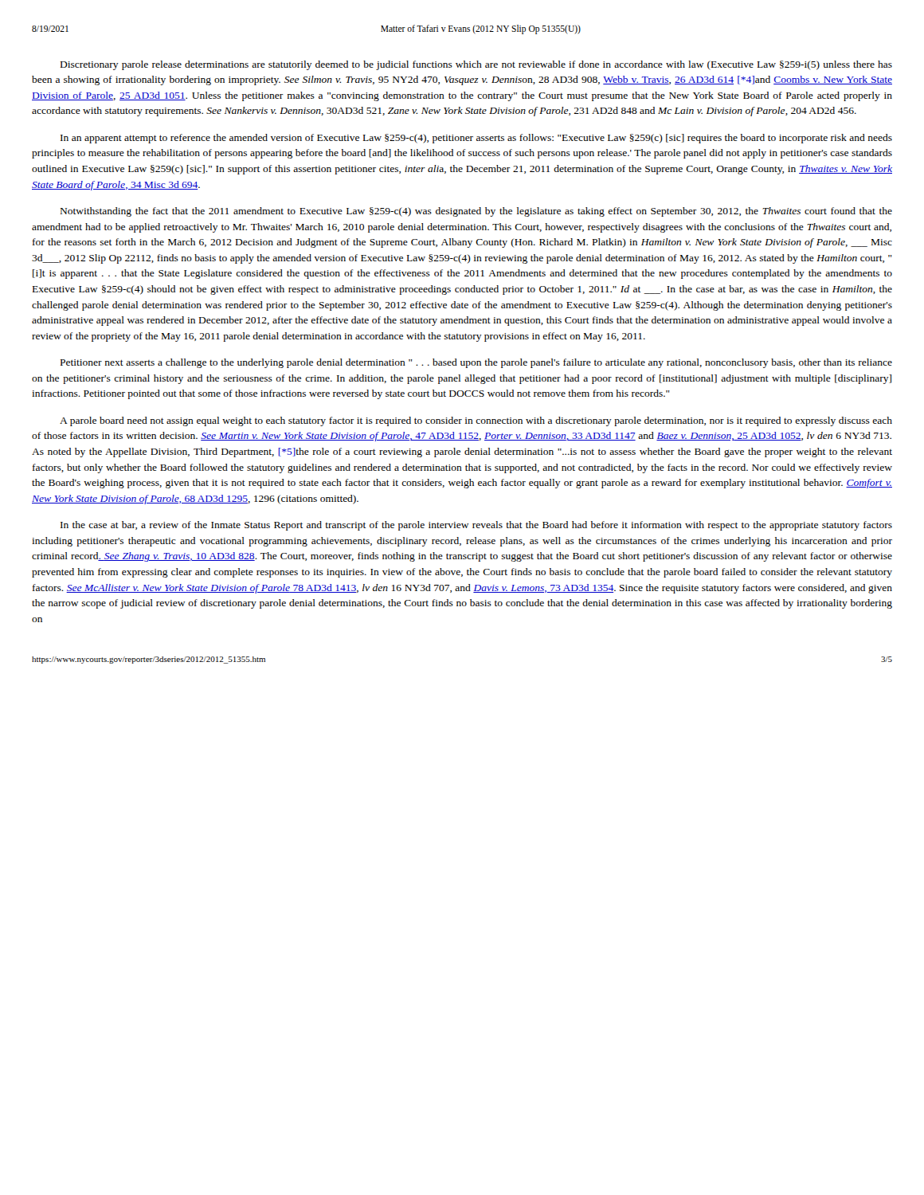8/19/2021 Matter of Tafari v Evans (2012 NY Slip Op 51355(U))
Discretionary parole release determinations are statutorily deemed to be judicial functions which are not reviewable if done in accordance with law (Executive Law §259-i(5) unless there has been a showing of irrationality bordering on impropriety. See Silmon v. Travis, 95 NY2d 470, Vasquez v. Dennison, 28 AD3d 908, Webb v. Travis, 26 AD3d 614 [*4] and Coombs v. New York State Division of Parole, 25 AD3d 1051. Unless the petitioner makes a "convincing demonstration to the contrary" the Court must presume that the New York State Board of Parole acted properly in accordance with statutory requirements. See Nankervis v. Dennison, 30AD3d 521, Zane v. New York State Division of Parole, 231 AD2d 848 and Mc Lain v. Division of Parole, 204 AD2d 456.
In an apparent attempt to reference the amended version of Executive Law §259-c(4), petitioner asserts as follows: "Executive Law §259(c) [sic] requires the board to incorporate risk and needs principles to measure the rehabilitation of persons appearing before the board [and] the likelihood of success of such persons upon release.' The parole panel did not apply in petitioner's case standards outlined in Executive Law §259(c) [sic]." In support of this assertion petitioner cites, inter alia, the December 21, 2011 determination of the Supreme Court, Orange County, in Thwaites v. New York State Board of Parole, 34 Misc 3d 694.
Notwithstanding the fact that the 2011 amendment to Executive Law §259-c(4) was designated by the legislature as taking effect on September 30, 2012, the Thwaites court found that the amendment had to be applied retroactively to Mr. Thwaites' March 16, 2010 parole denial determination. This Court, however, respectively disagrees with the conclusions of the Thwaites court and, for the reasons set forth in the March 6, 2012 Decision and Judgment of the Supreme Court, Albany County (Hon. Richard M. Platkin) in Hamilton v. New York State Division of Parole, ___ Misc 3d___, 2012 Slip Op 22112, finds no basis to apply the amended version of Executive Law §259-c(4) in reviewing the parole denial determination of May 16, 2012. As stated by the Hamilton court, "[i]t is apparent . . . that the State Legislature considered the question of the effectiveness of the 2011 Amendments and determined that the new procedures contemplated by the amendments to Executive Law §259-c(4) should not be given effect with respect to administrative proceedings conducted prior to October 1, 2011." Id at ___. In the case at bar, as was the case in Hamilton, the challenged parole denial determination was rendered prior to the September 30, 2012 effective date of the amendment to Executive Law §259-c(4). Although the determination denying petitioner's administrative appeal was rendered in December 2012, after the effective date of the statutory amendment in question, this Court finds that the determination on administrative appeal would involve a review of the propriety of the May 16, 2011 parole denial determination in accordance with the statutory provisions in effect on May 16, 2011.
Petitioner next asserts a challenge to the underlying parole denial determination " . . . based upon the parole panel's failure to articulate any rational, nonconclusory basis, other than its reliance on the petitioner's criminal history and the seriousness of the crime. In addition, the parole panel alleged that petitioner had a poor record of [institutional] adjustment with multiple [disciplinary] infractions. Petitioner pointed out that some of those infractions were reversed by state court but DOCCS would not remove them from his records."
A parole board need not assign equal weight to each statutory factor it is required to consider in connection with a discretionary parole determination, nor is it required to expressly discuss each of those factors in its written decision. See Martin v. New York State Division of Parole, 47 AD3d 1152, Porter v. Dennison, 33 AD3d 1147 and Baez v. Dennison, 25 AD3d 1052, lv den 6 NY3d 713. As noted by the Appellate Division, Third Department, [*5] the role of a court reviewing a parole denial determination "...is not to assess whether the Board gave the proper weight to the relevant factors, but only whether the Board followed the statutory guidelines and rendered a determination that is supported, and not contradicted, by the facts in the record. Nor could we effectively review the Board's weighing process, given that it is not required to state each factor that it considers, weigh each factor equally or grant parole as a reward for exemplary institutional behavior. Comfort v. New York State Division of Parole, 68 AD3d 1295, 1296 (citations omitted).
In the case at bar, a review of the Inmate Status Report and transcript of the parole interview reveals that the Board had before it information with respect to the appropriate statutory factors including petitioner's therapeutic and vocational programming achievements, disciplinary record, release plans, as well as the circumstances of the crimes underlying his incarceration and prior criminal record. See Zhang v. Travis, 10 AD3d 828. The Court, moreover, finds nothing in the transcript to suggest that the Board cut short petitioner's discussion of any relevant factor or otherwise prevented him from expressing clear and complete responses to its inquiries. In view of the above, the Court finds no basis to conclude that the parole board failed to consider the relevant statutory factors. See McAllister v. New York State Division of Parole 78 AD3d 1413, lv den 16 NY3d 707, and Davis v. Lemons, 73 AD3d 1354. Since the requisite statutory factors were considered, and given the narrow scope of judicial review of discretionary parole denial determinations, the Court finds no basis to conclude that the denial determination in this case was affected by irrationality bordering on
https://www.nycourts.gov/reporter/3dseries/2012/2012_51355.htm 3/5